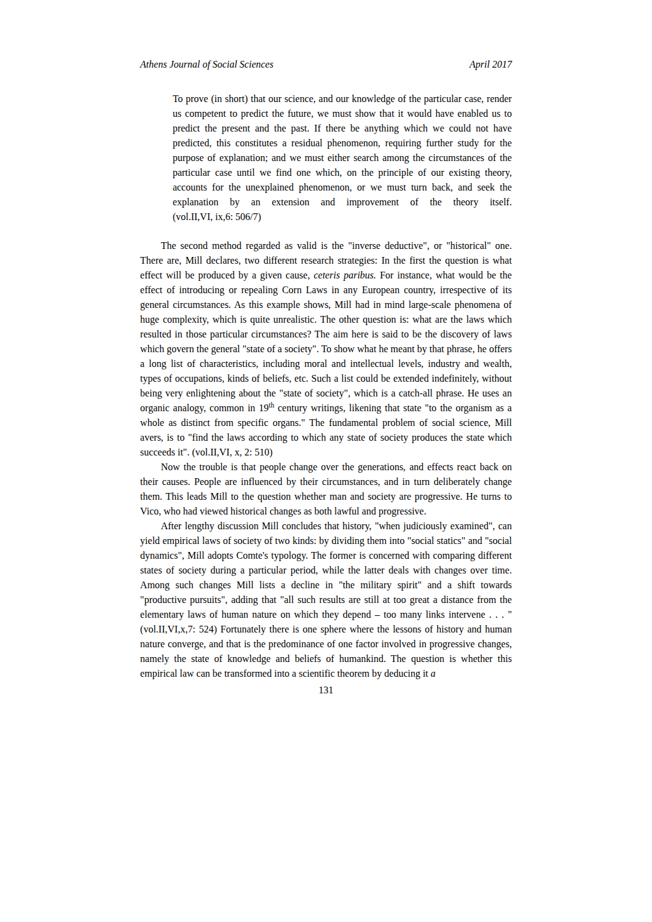Athens Journal of Social Sciences April 2017
To prove (in short) that our science, and our knowledge of the particular case, render us competent to predict the future, we must show that it would have enabled us to predict the present and the past. If there be anything which we could not have predicted, this constitutes a residual phenomenon, requiring further study for the purpose of explanation; and we must either search among the circumstances of the particular case until we find one which, on the principle of our existing theory, accounts for the unexplained phenomenon, or we must turn back, and seek the explanation by an extension and improvement of the theory itself. (vol.II,VI, ix,6: 506/7)
The second method regarded as valid is the "inverse deductive", or "historical" one. There are, Mill declares, two different research strategies: In the first the question is what effect will be produced by a given cause, ceteris paribus. For instance, what would be the effect of introducing or repealing Corn Laws in any European country, irrespective of its general circumstances. As this example shows, Mill had in mind large-scale phenomena of huge complexity, which is quite unrealistic. The other question is: what are the laws which resulted in those particular circumstances? The aim here is said to be the discovery of laws which govern the general "state of a society". To show what he meant by that phrase, he offers a long list of characteristics, including moral and intellectual levels, industry and wealth, types of occupations, kinds of beliefs, etc. Such a list could be extended indefinitely, without being very enlightening about the "state of society", which is a catch-all phrase. He uses an organic analogy, common in 19th century writings, likening that state "to the organism as a whole as distinct from specific organs." The fundamental problem of social science, Mill avers, is to "find the laws according to which any state of society produces the state which succeeds it". (vol.II,VI, x, 2: 510)
Now the trouble is that people change over the generations, and effects react back on their causes. People are influenced by their circumstances, and in turn deliberately change them. This leads Mill to the question whether man and society are progressive. He turns to Vico, who had viewed historical changes as both lawful and progressive.
After lengthy discussion Mill concludes that history, "when judiciously examined", can yield empirical laws of society of two kinds: by dividing them into "social statics" and "social dynamics", Mill adopts Comte's typology. The former is concerned with comparing different states of society during a particular period, while the latter deals with changes over time. Among such changes Mill lists a decline in "the military spirit" and a shift towards "productive pursuits", adding that "all such results are still at too great a distance from the elementary laws of human nature on which they depend – too many links intervene . . . " (vol.II,VI,x,7: 524) Fortunately there is one sphere where the lessons of history and human nature converge, and that is the predominance of one factor involved in progressive changes, namely the state of knowledge and beliefs of humankind. The question is whether this empirical law can be transformed into a scientific theorem by deducing it a
131